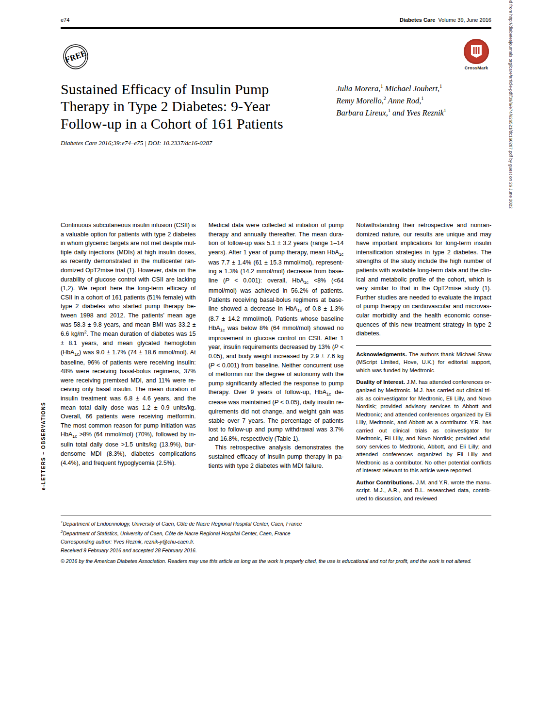e74 Diabetes Care Volume 39, June 2016
FREE
CrossMark
Sustained Efficacy of Insulin Pump
Therapy in Type 2 Diabetes: 9-Year
Follow-up in a Cohort of 161 Patients
Diabetes Care 2016;39:e74–e75 | DOI: 10.2337/dc16-0287
Julia Morera,1 Michael Joubert,1
Remy Morello,2 Anne Rod,1
Barbara Lireux,1 and Yves Reznik1
Continuous subcutaneous insulin infusion (CSII) is a valuable option for patients with type 2 diabetes in whom glycemic targets are not met despite multiple daily injections (MDIs) at high insulin doses, as recently demonstrated in the multicenter randomized OpT2mise trial (1). However, data on the durability of glucose control with CSII are lacking (1,2). We report here the long-term efficacy of CSII in a cohort of 161 patients (51% female) with type 2 diabetes who started pump therapy between 1998 and 2012. The patients’ mean age was 58.3 ± 9.8 years, and mean BMI was 33.2 ± 6.6 kg/m2. The mean duration of diabetes was 15 ± 8.1 years, and mean glycated hemoglobin (HbA1c) was 9.0 ± 1.7% (74 ± 18.6 mmol/mol). At baseline, 96% of patients were receiving insulin: 48% were receiving basal-bolus regimens, 37% were receiving premixed MDI, and 11% were receiving only basal insulin. The mean duration of insulin treatment was 6.8 ± 4.6 years, and the mean total daily dose was 1.2 ± 0.9 units/kg. Overall, 66 patients were receiving metformin. The most common reason for pump initiation was HbA1c >8% (64 mmol/mol) (70%), followed by insulin total daily dose >1.5 units/kg (13.9%), burdensome MDI (8.3%), diabetes complications (4.4%), and frequent hypoglycemia (2.5%).
Medical data were collected at initiation of pump therapy and annually thereafter. The mean duration of follow-up was 5.1 ± 3.2 years (range 1–14 years). After 1 year of pump therapy, mean HbA1c was 7.7 ± 1.4% (61 ± 15.3 mmol/mol), representing a 1.3% (14.2 mmol/mol) decrease from baseline (P < 0.001): overall, HbA1c <8% (<64 mmol/mol) was achieved in 56.2% of patients. Patients receiving basal-bolus regimens at baseline showed a decrease in HbA1c of 0.8 ± 1.3% (8.7 ± 14.2 mmol/mol). Patients whose baseline HbA1c was below 8% (64 mmol/mol) showed no improvement in glucose control on CSII. After 1 year, insulin requirements decreased by 13% (P < 0.05), and body weight increased by 2.9 ± 7.6 kg (P < 0.001) from baseline. Neither concurrent use of metformin nor the degree of autonomy with the pump significantly affected the response to pump therapy. Over 9 years of follow-up, HbA1c decrease was maintained (P < 0.05), daily insulin requirements did not change, and weight gain was stable over 7 years. The percentage of patients lost to follow-up and pump withdrawal was 3.7% and 16.8%, respectively (Table 1).
This retrospective analysis demonstrates the sustained efficacy of insulin pump therapy in patients with type 2 diabetes with MDI failure.
Notwithstanding their retrospective and nonrandomized nature, our results are unique and may have important implications for long-term insulin intensification strategies in type 2 diabetes. The strengths of the study include the high number of patients with available long-term data and the clinical and metabolic profile of the cohort, which is very similar to that in the OpT2mise study (1). Further studies are needed to evaluate the impact of pump therapy on cardiovascular and microvascular morbidity and the health economic consequences of this new treatment strategy in type 2 diabetes.
Acknowledgments. The authors thank Michael Shaw (MScript Limited, Hove, U.K.) for editorial support, which was funded by Medtronic.
Duality of Interest. J.M. has attended conferences organized by Medtronic. M.J. has carried out clinical trials as coinvestigator for Medtronic, Eli Lilly, and Novo Nordisk; provided advisory services to Abbott and Medtronic; and attended conferences organized by Eli Lilly, Medtronic, and Abbott as a contributor. Y.R. has carried out clinical trials as coinvestigator for Medtronic, Eli Lilly, and Novo Nordisk; provided advisory services to Medtronic, Abbott, and Eli Lilly; and attended conferences organized by Eli Lilly and Medtronic as a contributor. No other potential conflicts of interest relevant to this article were reported.
Author Contributions. J.M. and Y.R. wrote the manuscript. M.J., A.R., and B.L. researched data, contributed to discussion, and reviewed
e-LETTERS – OBSERVATIONS
Downloaded from http://diabetesjournals.org/care/article-pdf/39/6/e74/626521/dc160287.pdf by guest on 26 June 2022
1Department of Endocrinology, University of Caen, Côte de Nacre Regional Hospital Center, Caen, France
2Department of Statistics, University of Caen, Côte de Nacre Regional Hospital Center, Caen, France
Corresponding author: Yves Reznik, reznik-y@chu-caen.fr.
Received 9 February 2016 and accepted 28 February 2016.
© 2016 by the American Diabetes Association. Readers may use this article as long as the work is properly cited, the use is educational and not for profit, and the work is not altered.